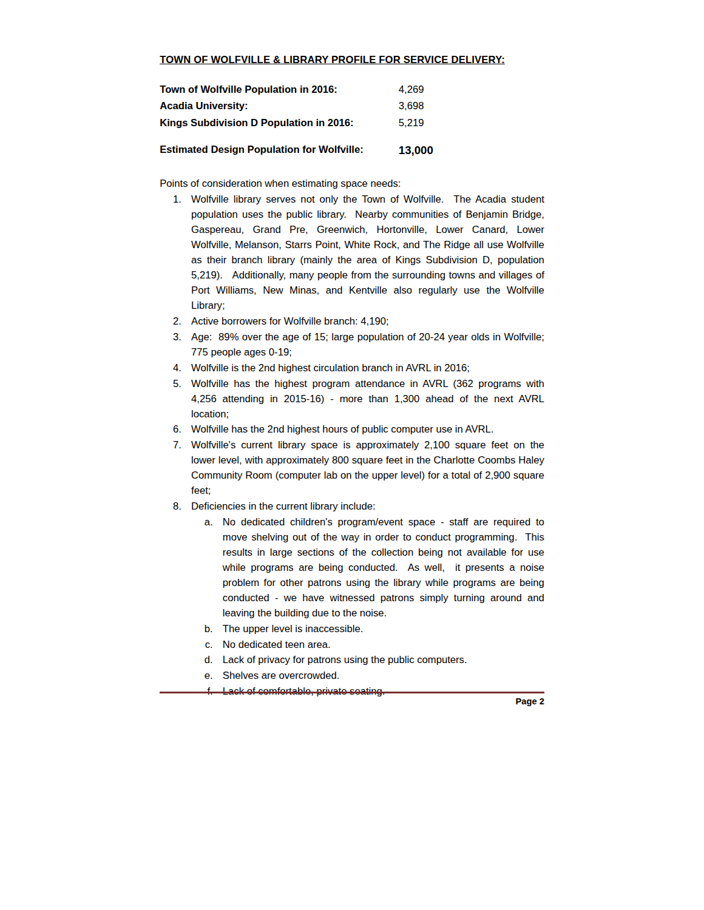TOWN OF WOLFVILLE & LIBRARY PROFILE FOR SERVICE DELIVERY:
| Town of Wolfville Population in 2016: | 4,269 |
| Acadia University: | 3,698 |
| Kings Subdivision D Population in 2016: | 5,219 |
| Estimated Design Population for Wolfville: | 13,000 |
Points of consideration when estimating space needs:
Wolfville library serves not only the Town of Wolfville. The Acadia student population uses the public library. Nearby communities of Benjamin Bridge, Gaspereau, Grand Pre, Greenwich, Hortonville, Lower Canard, Lower Wolfville, Melanson, Starrs Point, White Rock, and The Ridge all use Wolfville as their branch library (mainly the area of Kings Subdivision D, population 5,219). Additionally, many people from the surrounding towns and villages of Port Williams, New Minas, and Kentville also regularly use the Wolfville Library;
Active borrowers for Wolfville branch: 4,190;
Age: 89% over the age of 15; large population of 20-24 year olds in Wolfville; 775 people ages 0-19;
Wolfville is the 2nd highest circulation branch in AVRL in 2016;
Wolfville has the highest program attendance in AVRL (362 programs with 4,256 attending in 2015-16) - more than 1,300 ahead of the next AVRL location;
Wolfville has the 2nd highest hours of public computer use in AVRL.
Wolfville's current library space is approximately 2,100 square feet on the lower level, with approximately 800 square feet in the Charlotte Coombs Haley Community Room (computer lab on the upper level) for a total of 2,900 square feet;
Deficiencies in the current library include:
No dedicated children's program/event space - staff are required to move shelving out of the way in order to conduct programming. This results in large sections of the collection being not available for use while programs are being conducted. As well, it presents a noise problem for other patrons using the library while programs are being conducted - we have witnessed patrons simply turning around and leaving the building due to the noise.
The upper level is inaccessible.
No dedicated teen area.
Lack of privacy for patrons using the public computers.
Shelves are overcrowded.
Lack of comfortable, private seating.
Page 2